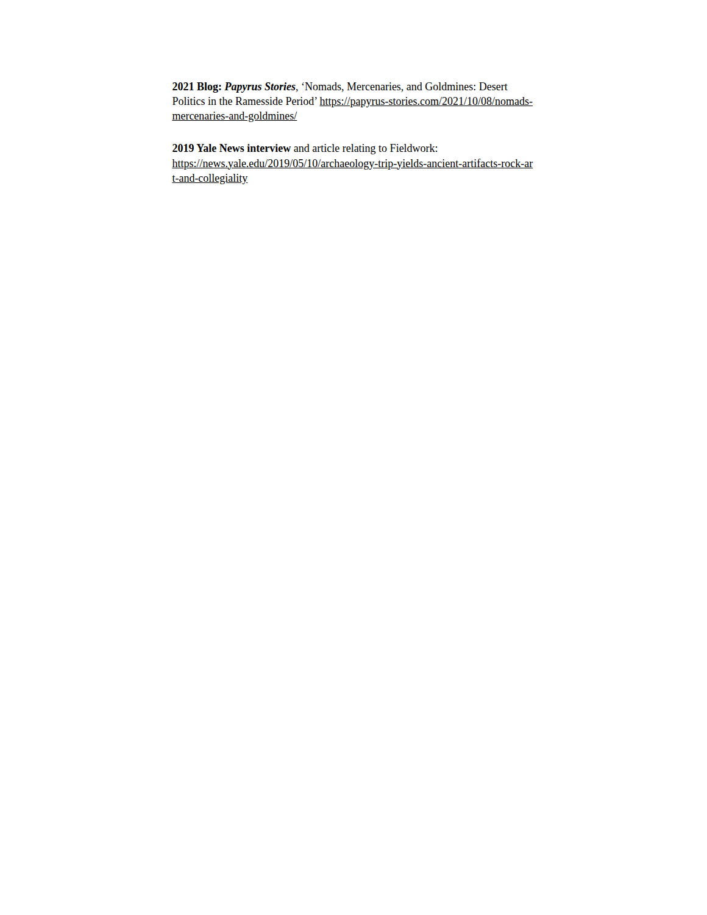2021 Blog: Papyrus Stories, ‘Nomads, Mercenaries, and Goldmines: Desert Politics in the Ramesside Period’ https://papyrus-stories.com/2021/10/08/nomads-mercenaries-and-goldmines/
2019 Yale News interview and article relating to Fieldwork:
https://news.yale.edu/2019/05/10/archaeology-trip-yields-ancient-artifacts-rock-art-and-collegiality